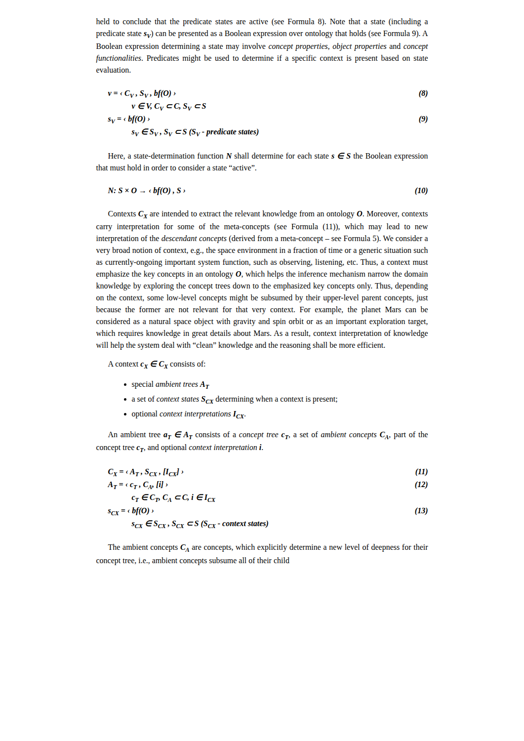held to conclude that the predicate states are active (see Formula 8). Note that a state (including a predicate state sV) can be presented as a Boolean expression over ontology that holds (see Formula 9). A Boolean expression determining a state may involve concept properties, object properties and concept functionalities. Predicates might be used to determine if a specific context is present based on state evaluation.
v = ‹ CV , SV , bf(O) › (8)
v ∈ V, CV ⊂ C, SV ⊂ S
sV = ‹ bf(O) › (9)
sV ∈ SV , SV ⊂ S (SV - predicate states)
Here, a state-determination function N shall determine for each state s ∈ S the Boolean expression that must hold in order to consider a state “active”.
N: S × O → ‹ bf(O) , S › (10)
Contexts CX are intended to extract the relevant knowledge from an ontology O. Moreover, contexts carry interpretation for some of the meta-concepts (see Formula (11)), which may lead to new interpretation of the descendant concepts (derived from a meta-concept – see Formula 5). We consider a very broad notion of context, e.g., the space environment in a fraction of time or a generic situation such as currently-ongoing important system function, such as observing, listening, etc. Thus, a context must emphasize the key concepts in an ontology O, which helps the inference mechanism narrow the domain knowledge by exploring the concept trees down to the emphasized key concepts only. Thus, depending on the context, some low-level concepts might be subsumed by their upper-level parent concepts, just because the former are not relevant for that very context. For example, the planet Mars can be considered as a natural space object with gravity and spin orbit or as an important exploration target, which requires knowledge in great details about Mars. As a result, context interpretation of knowledge will help the system deal with “clean” knowledge and the reasoning shall be more efficient.
A context cX ∈ CX consists of:
special ambient trees AT
a set of context states SCX determining when a context is present;
optional context interpretations ICX.
An ambient tree aT ∈ AT consists of a concept tree cT, a set of ambient concepts CA, part of the concept tree cT, and optional context interpretation i.
CX = ‹ AT , SCX , [ICX] › (11)
AT = ‹ cT , CA, [i] › (12)
cT ∈ CT, CA ⊂ C, i ∈ ICX
sCX = ‹ bf(O) › (13)
sCX ∈ SCX , SCX ⊂ S (SCX - context states)
The ambient concepts CA are concepts, which explicitly determine a new level of deepness for their concept tree, i.e., ambient concepts subsume all of their child